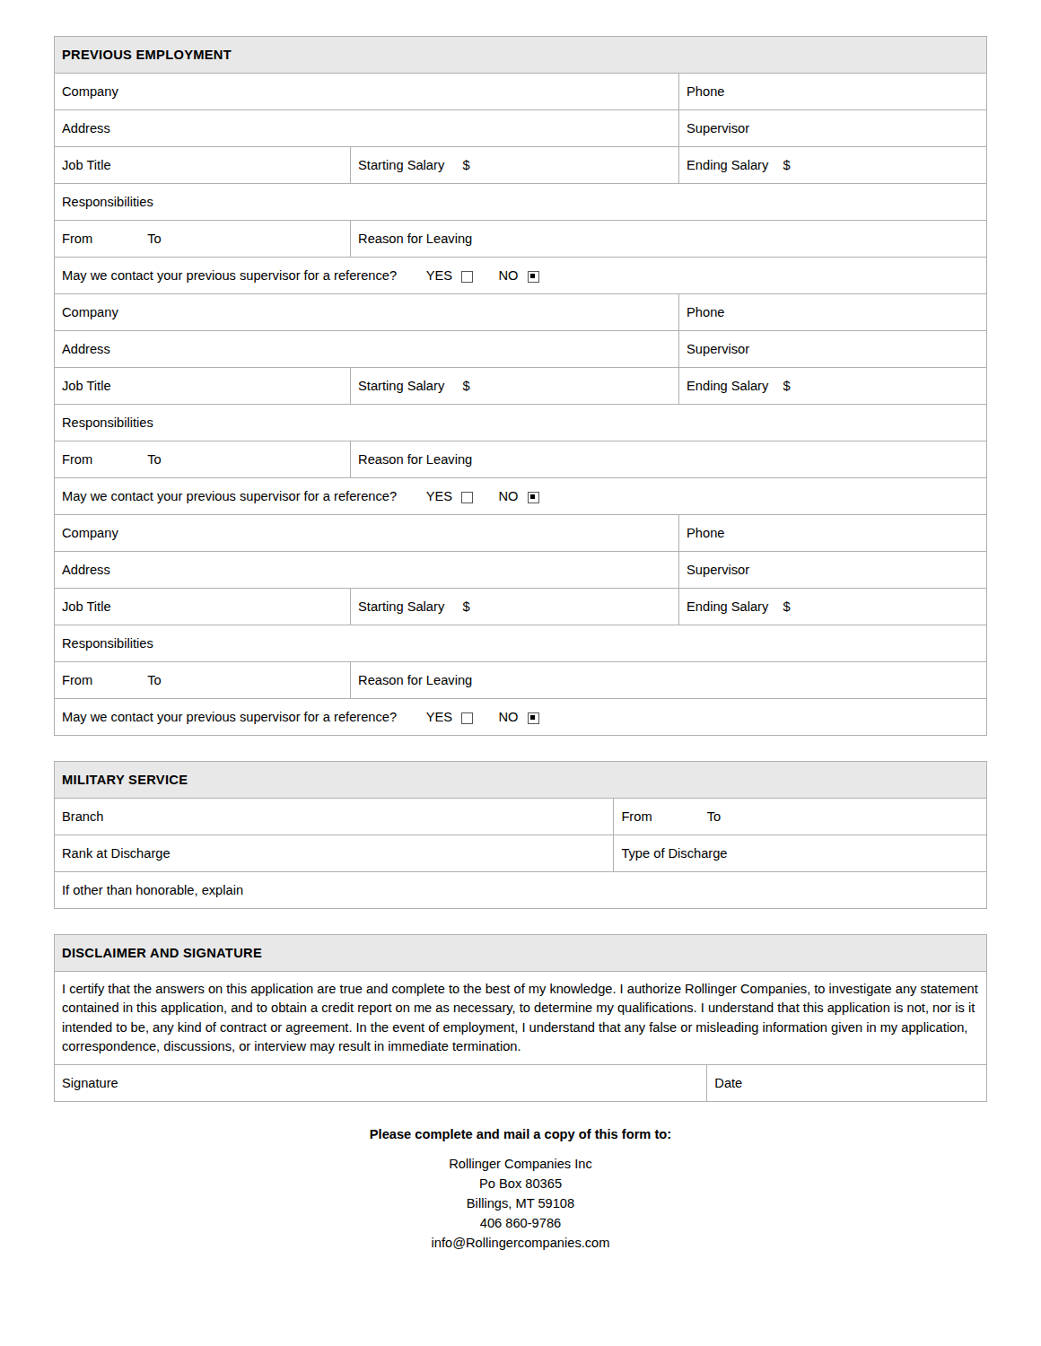| PREVIOUS EMPLOYMENT |
| Company | Phone |
| Address | Supervisor |
| Job Title | Starting Salary $ | Ending Salary $ |
| Responsibilities |
| From To | Reason for Leaving |
| May we contact your previous supervisor for a reference? YES NO |
| Company | Phone |
| Address | Supervisor |
| Job Title | Starting Salary $ | Ending Salary $ |
| Responsibilities |
| From To | Reason for Leaving |
| May we contact your previous supervisor for a reference? YES NO |
| Company | Phone |
| Address | Supervisor |
| Job Title | Starting Salary $ | Ending Salary $ |
| Responsibilities |
| From To | Reason for Leaving |
| May we contact your previous supervisor for a reference? YES NO |
| MILITARY SERVICE |
| Branch | From To |
| Rank at Discharge | Type of Discharge |
| If other than honorable, explain |
| DISCLAIMER AND SIGNATURE |
| I certify that the answers on this application are true and complete to the best of my knowledge. I authorize Rollinger Companies, to investigate any statement contained in this application, and to obtain a credit report on me as necessary, to determine my qualifications. I understand that this application is not, nor is it intended to be, any kind of contract or agreement. In the event of employment, I understand that any false or misleading information given in my application, correspondence, discussions, or interview may result in immediate termination. |
| Signature | Date |
Please complete and mail a copy of this form to:
Rollinger Companies Inc
Po Box 80365
Billings, MT 59108
406 860-9786
info@Rollingercompanies.com